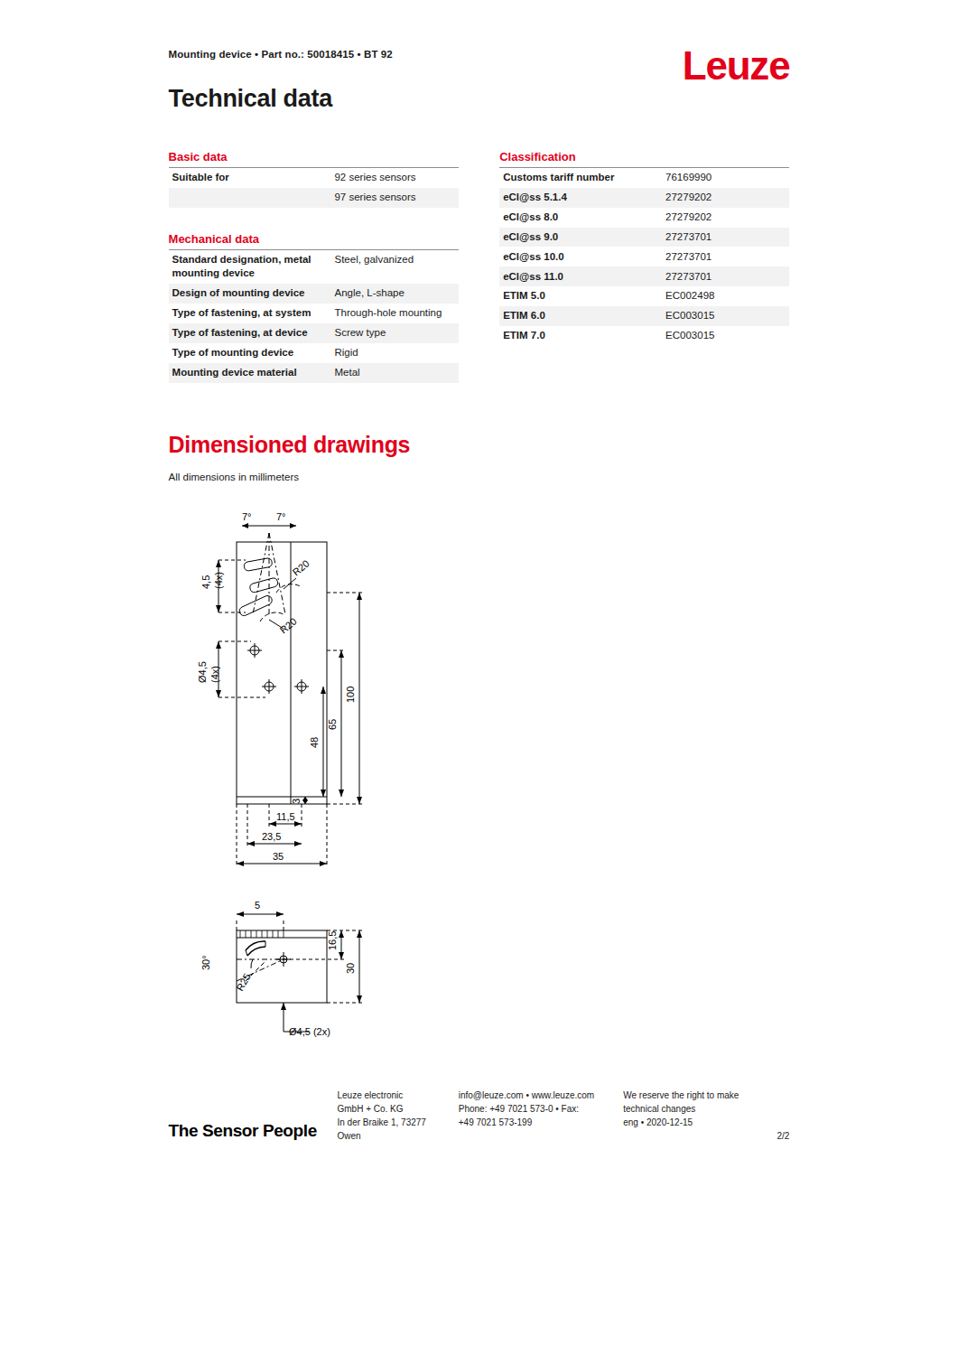Mounting device • Part no.: 50018415 • BT 92
Technical data
Leuze
Basic data
| Suitable for | 92 series sensors |
| | 97 series sensors |
Mechanical data
| Standard designation, metal mounting device | Steel, galvanized |
| Design of mounting device | Angle, L-shape |
| Type of fastening, at system | Through-hole mounting |
| Type of fastening, at device | Screw type |
| Type of mounting device | Rigid |
| Mounting device material | Metal |
Classification
| Customs tariff number | 76169990 |
| eCl@ss 5.1.4 | 27279202 |
| eCl@ss 8.0 | 27279202 |
| eCl@ss 9.0 | 27273701 |
| eCl@ss 10.0 | 27273701 |
| eCl@ss 11.0 | 27273701 |
| ETIM 5.0 | EC002498 |
| ETIM 6.0 | EC003015 |
| ETIM 7.0 | EC003015 |
Dimensioned drawings
All dimensions in millimeters
7° 7° R20 R20 4,5 (4x) Ø4,5 (4x) 100 65 48 3 11,5 23,5 35 5 30° R25 16,5 30 Ø4,5 (2x)
The Sensor People
Leuze electronic GmbH + Co. KG
In der Braike 1, 73277 Owen
info@leuze.com • www.leuze.com
Phone: +49 7021 573-0 • Fax: +49 7021 573-199
We reserve the right to make technical changes
eng • 2020-12-15
2/2